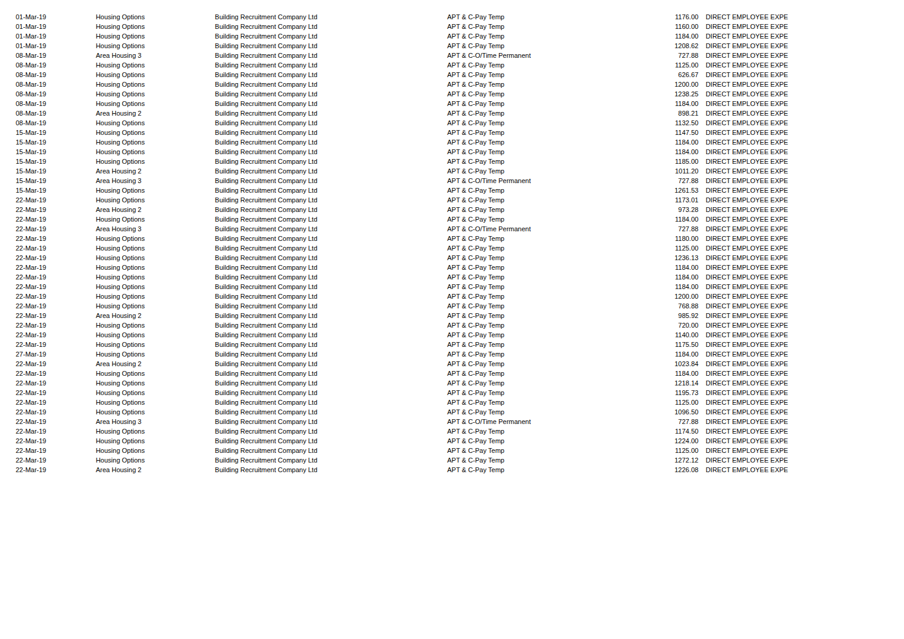| 01-Mar-19 | Housing Options | Building Recruitment Company Ltd | APT & C-Pay Temp | 1176.00 | DIRECT EMPLOYEE EXPE |
| 01-Mar-19 | Housing Options | Building Recruitment Company Ltd | APT & C-Pay Temp | 1160.00 | DIRECT EMPLOYEE EXPE |
| 01-Mar-19 | Housing Options | Building Recruitment Company Ltd | APT & C-Pay Temp | 1184.00 | DIRECT EMPLOYEE EXPE |
| 01-Mar-19 | Housing Options | Building Recruitment Company Ltd | APT & C-Pay Temp | 1208.62 | DIRECT EMPLOYEE EXPE |
| 08-Mar-19 | Area Housing 3 | Building Recruitment Company Ltd | APT & C-O/Time Permanent | 727.88 | DIRECT EMPLOYEE EXPE |
| 08-Mar-19 | Housing Options | Building Recruitment Company Ltd | APT & C-Pay Temp | 1125.00 | DIRECT EMPLOYEE EXPE |
| 08-Mar-19 | Housing Options | Building Recruitment Company Ltd | APT & C-Pay Temp | 626.67 | DIRECT EMPLOYEE EXPE |
| 08-Mar-19 | Housing Options | Building Recruitment Company Ltd | APT & C-Pay Temp | 1200.00 | DIRECT EMPLOYEE EXPE |
| 08-Mar-19 | Housing Options | Building Recruitment Company Ltd | APT & C-Pay Temp | 1238.25 | DIRECT EMPLOYEE EXPE |
| 08-Mar-19 | Housing Options | Building Recruitment Company Ltd | APT & C-Pay Temp | 1184.00 | DIRECT EMPLOYEE EXPE |
| 08-Mar-19 | Area Housing 2 | Building Recruitment Company Ltd | APT & C-Pay Temp | 898.21 | DIRECT EMPLOYEE EXPE |
| 08-Mar-19 | Housing Options | Building Recruitment Company Ltd | APT & C-Pay Temp | 1132.50 | DIRECT EMPLOYEE EXPE |
| 15-Mar-19 | Housing Options | Building Recruitment Company Ltd | APT & C-Pay Temp | 1147.50 | DIRECT EMPLOYEE EXPE |
| 15-Mar-19 | Housing Options | Building Recruitment Company Ltd | APT & C-Pay Temp | 1184.00 | DIRECT EMPLOYEE EXPE |
| 15-Mar-19 | Housing Options | Building Recruitment Company Ltd | APT & C-Pay Temp | 1184.00 | DIRECT EMPLOYEE EXPE |
| 15-Mar-19 | Housing Options | Building Recruitment Company Ltd | APT & C-Pay Temp | 1185.00 | DIRECT EMPLOYEE EXPE |
| 15-Mar-19 | Area Housing 2 | Building Recruitment Company Ltd | APT & C-Pay Temp | 1011.20 | DIRECT EMPLOYEE EXPE |
| 15-Mar-19 | Area Housing 3 | Building Recruitment Company Ltd | APT & C-O/Time Permanent | 727.88 | DIRECT EMPLOYEE EXPE |
| 15-Mar-19 | Housing Options | Building Recruitment Company Ltd | APT & C-Pay Temp | 1261.53 | DIRECT EMPLOYEE EXPE |
| 22-Mar-19 | Housing Options | Building Recruitment Company Ltd | APT & C-Pay Temp | 1173.01 | DIRECT EMPLOYEE EXPE |
| 22-Mar-19 | Area Housing 2 | Building Recruitment Company Ltd | APT & C-Pay Temp | 973.28 | DIRECT EMPLOYEE EXPE |
| 22-Mar-19 | Housing Options | Building Recruitment Company Ltd | APT & C-Pay Temp | 1184.00 | DIRECT EMPLOYEE EXPE |
| 22-Mar-19 | Area Housing 3 | Building Recruitment Company Ltd | APT & C-O/Time Permanent | 727.88 | DIRECT EMPLOYEE EXPE |
| 22-Mar-19 | Housing Options | Building Recruitment Company Ltd | APT & C-Pay Temp | 1180.00 | DIRECT EMPLOYEE EXPE |
| 22-Mar-19 | Housing Options | Building Recruitment Company Ltd | APT & C-Pay Temp | 1125.00 | DIRECT EMPLOYEE EXPE |
| 22-Mar-19 | Housing Options | Building Recruitment Company Ltd | APT & C-Pay Temp | 1236.13 | DIRECT EMPLOYEE EXPE |
| 22-Mar-19 | Housing Options | Building Recruitment Company Ltd | APT & C-Pay Temp | 1184.00 | DIRECT EMPLOYEE EXPE |
| 22-Mar-19 | Housing Options | Building Recruitment Company Ltd | APT & C-Pay Temp | 1184.00 | DIRECT EMPLOYEE EXPE |
| 22-Mar-19 | Housing Options | Building Recruitment Company Ltd | APT & C-Pay Temp | 1184.00 | DIRECT EMPLOYEE EXPE |
| 22-Mar-19 | Housing Options | Building Recruitment Company Ltd | APT & C-Pay Temp | 1200.00 | DIRECT EMPLOYEE EXPE |
| 22-Mar-19 | Housing Options | Building Recruitment Company Ltd | APT & C-Pay Temp | 768.88 | DIRECT EMPLOYEE EXPE |
| 22-Mar-19 | Area Housing 2 | Building Recruitment Company Ltd | APT & C-Pay Temp | 985.92 | DIRECT EMPLOYEE EXPE |
| 22-Mar-19 | Housing Options | Building Recruitment Company Ltd | APT & C-Pay Temp | 720.00 | DIRECT EMPLOYEE EXPE |
| 22-Mar-19 | Housing Options | Building Recruitment Company Ltd | APT & C-Pay Temp | 1140.00 | DIRECT EMPLOYEE EXPE |
| 22-Mar-19 | Housing Options | Building Recruitment Company Ltd | APT & C-Pay Temp | 1175.50 | DIRECT EMPLOYEE EXPE |
| 27-Mar-19 | Housing Options | Building Recruitment Company Ltd | APT & C-Pay Temp | 1184.00 | DIRECT EMPLOYEE EXPE |
| 22-Mar-19 | Area Housing 2 | Building Recruitment Company Ltd | APT & C-Pay Temp | 1023.84 | DIRECT EMPLOYEE EXPE |
| 22-Mar-19 | Housing Options | Building Recruitment Company Ltd | APT & C-Pay Temp | 1184.00 | DIRECT EMPLOYEE EXPE |
| 22-Mar-19 | Housing Options | Building Recruitment Company Ltd | APT & C-Pay Temp | 1218.14 | DIRECT EMPLOYEE EXPE |
| 22-Mar-19 | Housing Options | Building Recruitment Company Ltd | APT & C-Pay Temp | 1195.73 | DIRECT EMPLOYEE EXPE |
| 22-Mar-19 | Housing Options | Building Recruitment Company Ltd | APT & C-Pay Temp | 1125.00 | DIRECT EMPLOYEE EXPE |
| 22-Mar-19 | Housing Options | Building Recruitment Company Ltd | APT & C-Pay Temp | 1096.50 | DIRECT EMPLOYEE EXPE |
| 22-Mar-19 | Area Housing 3 | Building Recruitment Company Ltd | APT & C-O/Time Permanent | 727.88 | DIRECT EMPLOYEE EXPE |
| 22-Mar-19 | Housing Options | Building Recruitment Company Ltd | APT & C-Pay Temp | 1174.50 | DIRECT EMPLOYEE EXPE |
| 22-Mar-19 | Housing Options | Building Recruitment Company Ltd | APT & C-Pay Temp | 1224.00 | DIRECT EMPLOYEE EXPE |
| 22-Mar-19 | Housing Options | Building Recruitment Company Ltd | APT & C-Pay Temp | 1125.00 | DIRECT EMPLOYEE EXPE |
| 22-Mar-19 | Housing Options | Building Recruitment Company Ltd | APT & C-Pay Temp | 1272.12 | DIRECT EMPLOYEE EXPE |
| 22-Mar-19 | Area Housing 2 | Building Recruitment Company Ltd | APT & C-Pay Temp | 1226.08 | DIRECT EMPLOYEE EXPE |